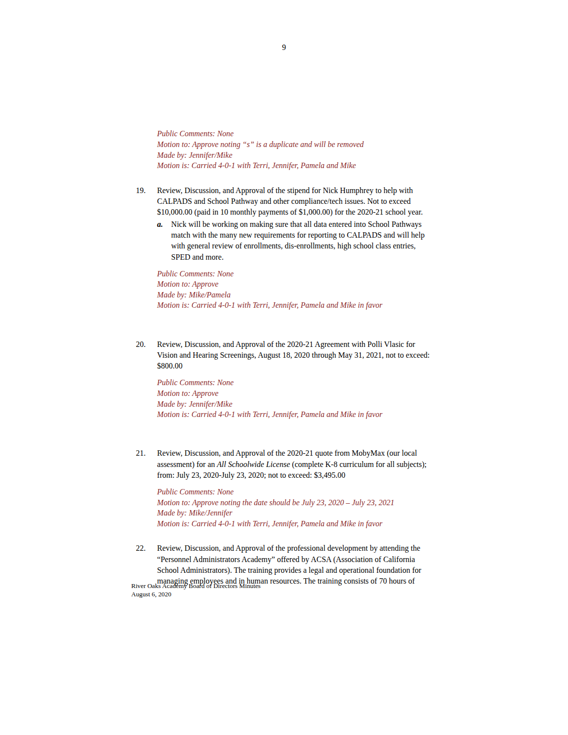9
Public Comments: None
Motion to: Approve noting “s” is a duplicate and will be removed
Made by: Jennifer/Mike
Motion is: Carried 4-0-1 with Terri, Jennifer, Pamela and Mike
19.
Review, Discussion, and Approval of the stipend for Nick Humphrey to help with CALPADS and School Pathway and other compliance/tech issues. Not to exceed $10,000.00 (paid in 10 monthly payments of $1,000.00) for the 2020-21 school year.
a.
Nick will be working on making sure that all data entered into School Pathways match with the many new requirements for reporting to CALPADS and will help with general review of enrollments, dis-enrollments, high school class entries, SPED and more.
Public Comments: None
Motion to: Approve
Made by: Mike/Pamela
Motion is: Carried 4-0-1 with Terri, Jennifer, Pamela and Mike in favor
20.
Review, Discussion, and Approval of the 2020-21 Agreement with Polli Vlasic for Vision and Hearing Screenings, August 18, 2020 through May 31, 2021, not to exceed: $800.00
Public Comments: None
Motion to: Approve
Made by: Jennifer/Mike
Motion is: Carried 4-0-1 with Terri, Jennifer, Pamela and Mike in favor
21.
Review, Discussion, and Approval of the 2020-21 quote from MobyMax (our local assessment) for an All Schoolwide License (complete K-8 curriculum for all subjects); from: July 23, 2020-July 23, 2020; not to exceed: $3,495.00
Public Comments: None
Motion to: Approve noting the date should be July 23, 2020 – July 23, 2021
Made by: Mike/Jennifer
Motion is: Carried 4-0-1 with Terri, Jennifer, Pamela and Mike in favor
22.
Review, Discussion, and Approval of the professional development by attending the “Personnel Administrators Academy” offered by ACSA (Association of California School Administrators). The training provides a legal and operational foundation for managing employees and in human resources. The training consists of 70 hours of
River Oaks Academy Board of Directors Minutes
August 6, 2020